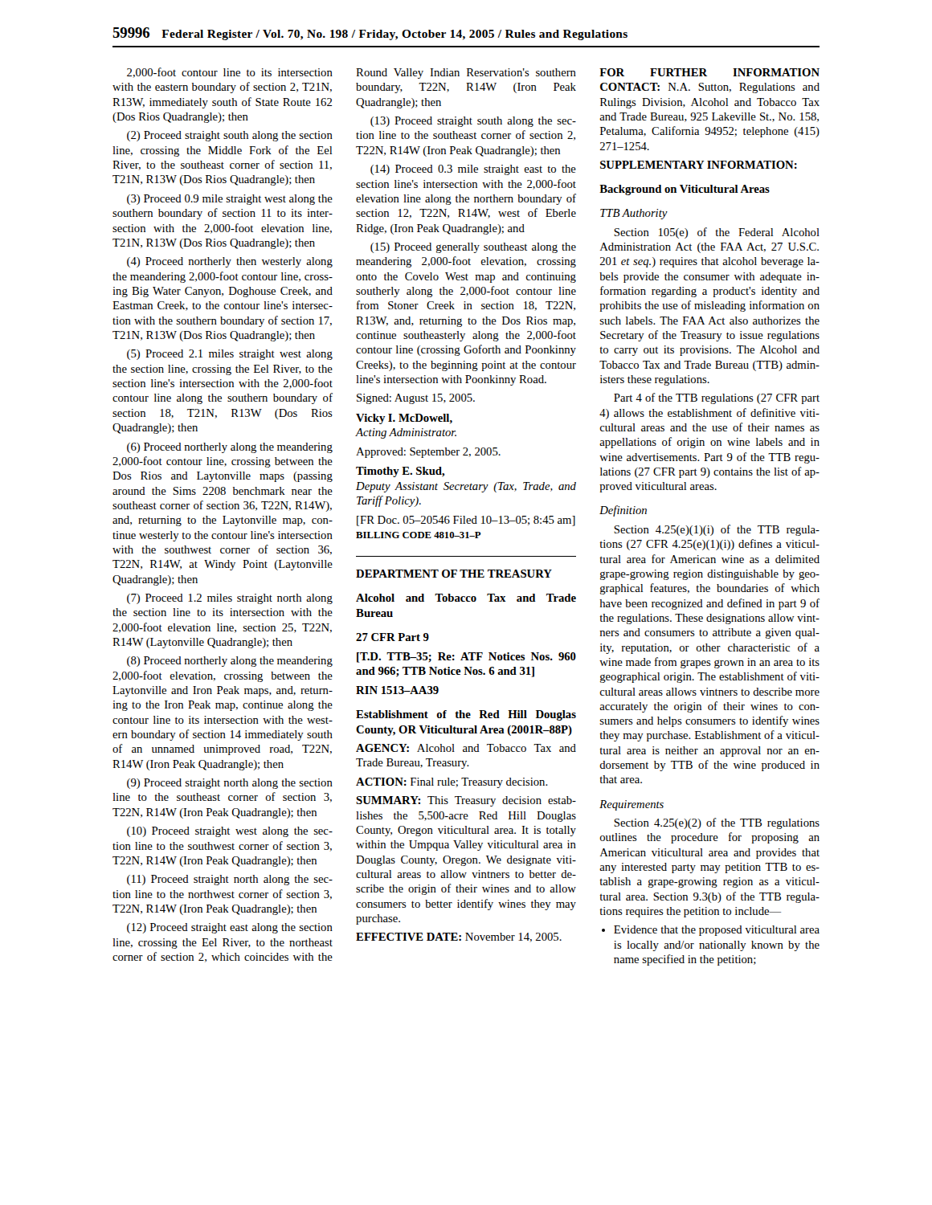59996 Federal Register / Vol. 70, No. 198 / Friday, October 14, 2005 / Rules and Regulations
2,000-foot contour line to its intersection with the eastern boundary of section 2, T21N, R13W, immediately south of State Route 162 (Dos Rios Quadrangle); then
(2) Proceed straight south along the section line, crossing the Middle Fork of the Eel River, to the southeast corner of section 11, T21N, R13W (Dos Rios Quadrangle); then
(3) Proceed 0.9 mile straight west along the southern boundary of section 11 to its intersection with the 2,000-foot elevation line, T21N, R13W (Dos Rios Quadrangle); then
(4) Proceed northerly then westerly along the meandering 2,000-foot contour line, crossing Big Water Canyon, Doghouse Creek, and Eastman Creek, to the contour line's intersection with the southern boundary of section 17, T21N, R13W (Dos Rios Quadrangle); then
(5) Proceed 2.1 miles straight west along the section line, crossing the Eel River, to the section line's intersection with the 2,000-foot contour line along the southern boundary of section 18, T21N, R13W (Dos Rios Quadrangle); then
(6) Proceed northerly along the meandering 2,000-foot contour line, crossing between the Dos Rios and Laytonville maps (passing around the Sims 2208 benchmark near the southeast corner of section 36, T22N, R14W), and, returning to the Laytonville map, continue westerly to the contour line's intersection with the southwest corner of section 36, T22N, R14W, at Windy Point (Laytonville Quadrangle); then
(7) Proceed 1.2 miles straight north along the section line to its intersection with the 2,000-foot elevation line, section 25, T22N, R14W (Laytonville Quadrangle); then
(8) Proceed northerly along the meandering 2,000-foot elevation, crossing between the Laytonville and Iron Peak maps, and, returning to the Iron Peak map, continue along the contour line to its intersection with the western boundary of section 14 immediately south of an unnamed unimproved road, T22N, R14W (Iron Peak Quadrangle); then
(9) Proceed straight north along the section line to the southeast corner of section 3, T22N, R14W (Iron Peak Quadrangle); then
(10) Proceed straight west along the section line to the southwest corner of section 3, T22N, R14W (Iron Peak Quadrangle); then
(11) Proceed straight north along the section line to the northwest corner of section 3, T22N, R14W (Iron Peak Quadrangle); then
(12) Proceed straight east along the section line, crossing the Eel River, to the northeast corner of section 2, which coincides with the Round Valley Indian Reservation's southern boundary, T22N, R14W (Iron Peak Quadrangle); then
(13) Proceed straight south along the section line to the southeast corner of section 2, T22N, R14W (Iron Peak Quadrangle); then
(14) Proceed 0.3 mile straight east to the section line's intersection with the 2,000-foot elevation line along the northern boundary of section 12, T22N, R14W, west of Eberle Ridge, (Iron Peak Quadrangle); and
(15) Proceed generally southeast along the meandering 2,000-foot elevation, crossing onto the Covelo West map and continuing southerly along the 2,000-foot contour line from Stoner Creek in section 18, T22N, R13W, and, returning to the Dos Rios map, continue southeasterly along the 2,000-foot contour line (crossing Goforth and Poonkinny Creeks), to the beginning point at the contour line's intersection with Poonkinny Road.
Signed: August 15, 2005.
Vicky I. McDowell,
Acting Administrator.
Approved: September 2, 2005.
Timothy E. Skud,
Deputy Assistant Secretary (Tax, Trade, and Tariff Policy).
[FR Doc. 05–20546 Filed 10–13–05; 8:45 am]
BILLING CODE 4810–31–P
DEPARTMENT OF THE TREASURY
Alcohol and Tobacco Tax and Trade Bureau
27 CFR Part 9
[T.D. TTB–35; Re: ATF Notices Nos. 960 and 966; TTB Notice Nos. 6 and 31]
RIN 1513–AA39
Establishment of the Red Hill Douglas County, OR Viticultural Area (2001R–88P)
AGENCY: Alcohol and Tobacco Tax and Trade Bureau, Treasury.
ACTION: Final rule; Treasury decision.
SUMMARY: This Treasury decision establishes the 5,500-acre Red Hill Douglas County, Oregon viticultural area. It is totally within the Umpqua Valley viticultural area in Douglas County, Oregon. We designate viticultural areas to allow vintners to better describe the origin of their wines and to allow consumers to better identify wines they may purchase.
EFFECTIVE DATE: November 14, 2005.
FOR FURTHER INFORMATION CONTACT: N.A. Sutton, Regulations and Rulings Division, Alcohol and Tobacco Tax and Trade Bureau, 925 Lakeville St., No. 158, Petaluma, California 94952; telephone (415) 271–1254.
SUPPLEMENTARY INFORMATION:
Background on Viticultural Areas
TTB Authority
Section 105(e) of the Federal Alcohol Administration Act (the FAA Act, 27 U.S.C. 201 et seq.) requires that alcohol beverage labels provide the consumer with adequate information regarding a product's identity and prohibits the use of misleading information on such labels. The FAA Act also authorizes the Secretary of the Treasury to issue regulations to carry out its provisions. The Alcohol and Tobacco Tax and Trade Bureau (TTB) administers these regulations.
Part 4 of the TTB regulations (27 CFR part 4) allows the establishment of definitive viticultural areas and the use of their names as appellations of origin on wine labels and in wine advertisements. Part 9 of the TTB regulations (27 CFR part 9) contains the list of approved viticultural areas.
Definition
Section 4.25(e)(1)(i) of the TTB regulations (27 CFR 4.25(e)(1)(i)) defines a viticultural area for American wine as a delimited grape-growing region distinguishable by geographical features, the boundaries of which have been recognized and defined in part 9 of the regulations. These designations allow vintners and consumers to attribute a given quality, reputation, or other characteristic of a wine made from grapes grown in an area to its geographical origin. The establishment of viticultural areas allows vintners to describe more accurately the origin of their wines to consumers and helps consumers to identify wines they may purchase. Establishment of a viticultural area is neither an approval nor an endorsement by TTB of the wine produced in that area.
Requirements
Section 4.25(e)(2) of the TTB regulations outlines the procedure for proposing an American viticultural area and provides that any interested party may petition TTB to establish a grape-growing region as a viticultural area. Section 9.3(b) of the TTB regulations requires the petition to include—
Evidence that the proposed viticultural area is locally and/or nationally known by the name specified in the petition;